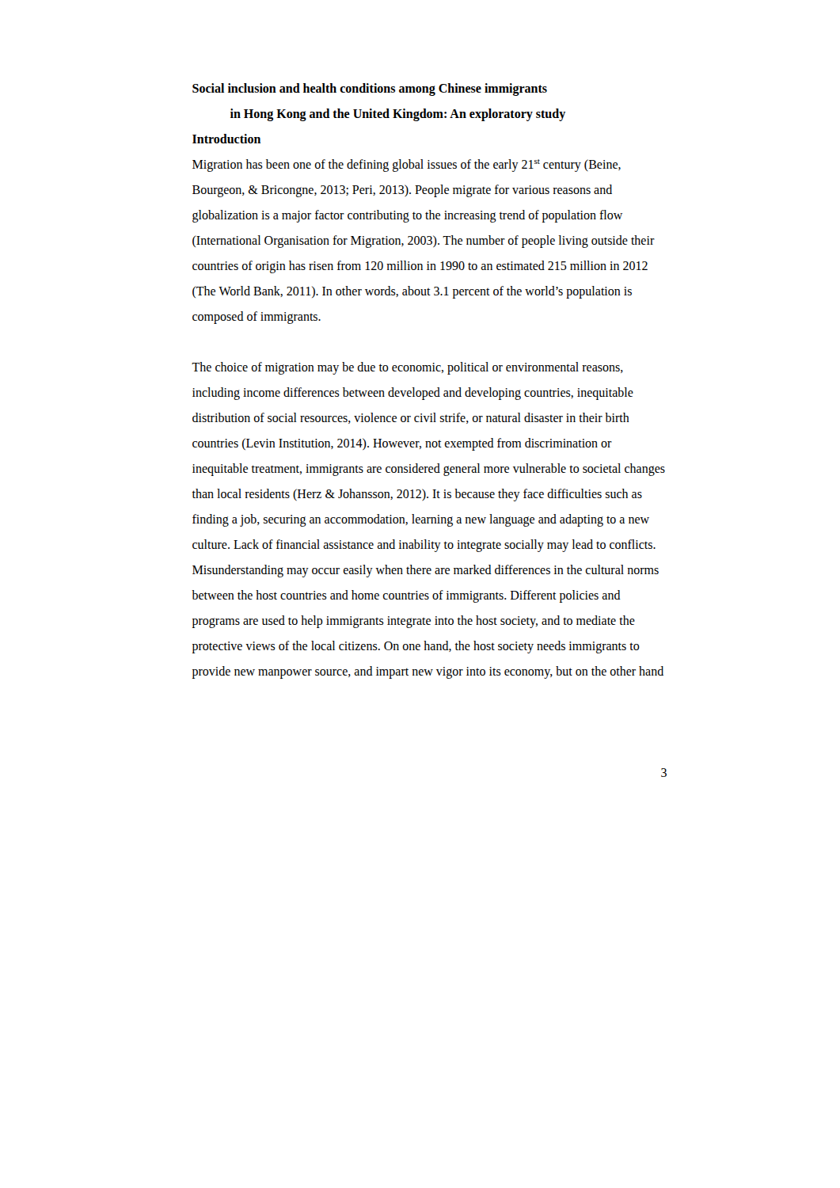Social inclusion and health conditions among Chinese immigrantsin Hong Kong and the United Kingdom: An exploratory study
Introduction
Migration has been one of the defining global issues of the early 21st century (Beine, Bourgeon, & Bricongne, 2013; Peri, 2013). People migrate for various reasons and globalization is a major factor contributing to the increasing trend of population flow (International Organisation for Migration, 2003). The number of people living outside their countries of origin has risen from 120 million in 1990 to an estimated 215 million in 2012 (The World Bank, 2011). In other words, about 3.1 percent of the world’s population is composed of immigrants.
The choice of migration may be due to economic, political or environmental reasons, including income differences between developed and developing countries, inequitable distribution of social resources, violence or civil strife, or natural disaster in their birth countries (Levin Institution, 2014). However, not exempted from discrimination or inequitable treatment, immigrants are considered general more vulnerable to societal changes than local residents (Herz & Johansson, 2012). It is because they face difficulties such as finding a job, securing an accommodation, learning a new language and adapting to a new culture. Lack of financial assistance and inability to integrate socially may lead to conflicts. Misunderstanding may occur easily when there are marked differences in the cultural norms between the host countries and home countries of immigrants. Different policies and programs are used to help immigrants integrate into the host society, and to mediate the protective views of the local citizens. On one hand, the host society needs immigrants to provide new manpower source, and impart new vigor into its economy, but on the other hand
3